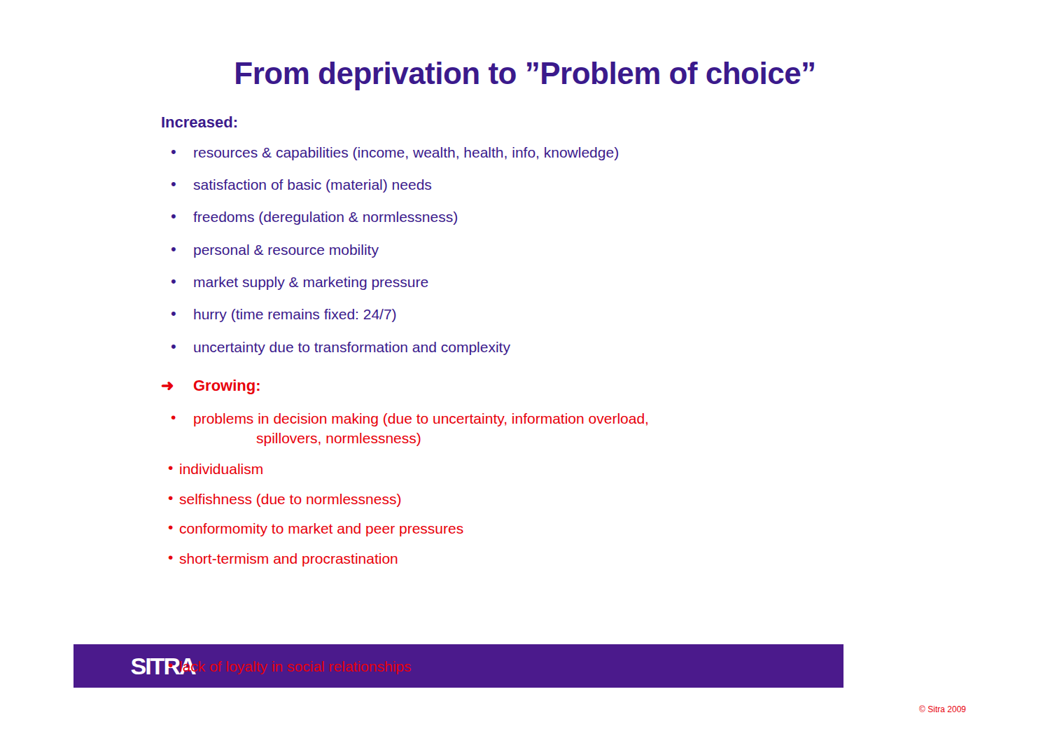From deprivation to ”Problem of choice”
Increased:
resources & capabilities (income, wealth, health, info, knowledge)
satisfaction of basic (material) needs
freedoms (deregulation & normlessness)
personal & resource mobility
market supply & marketing pressure
hurry (time remains fixed: 24/7)
uncertainty due to transformation and complexity
Growing:
problems in decision making (due to uncertainty, information overload, spillovers, normlessness)
individualism
selfishness (due to normlessness)
conformomity to market and peer pressures
short-termism and procrastination
SITRA
lack of loyalty in social relationships
© Sitra 2009